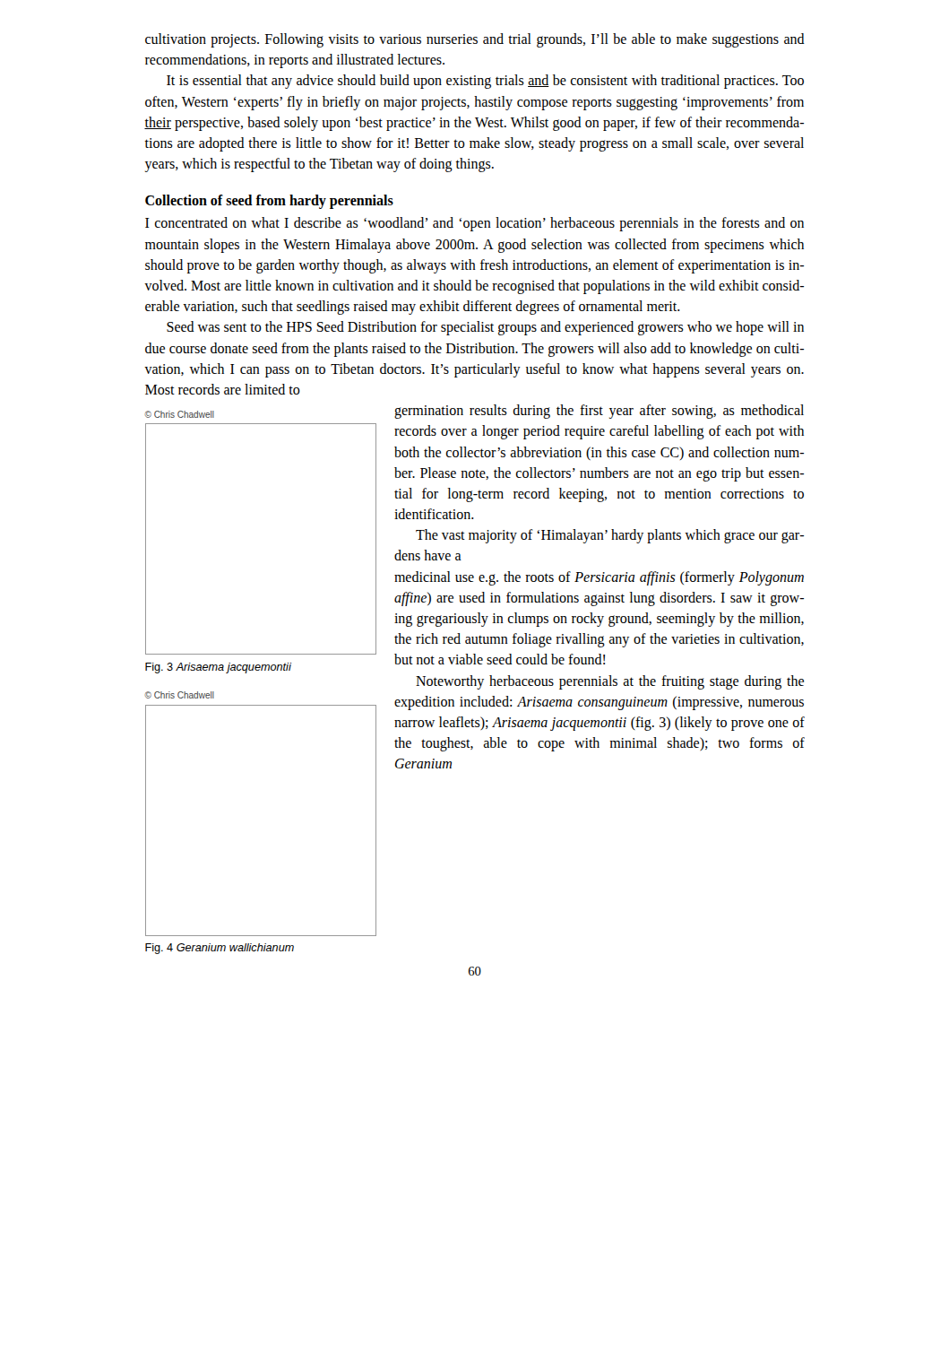cultivation projects. Following visits to various nurseries and trial grounds, I’ll be able to make suggestions and recommendations, in reports and illustrated lectures.
It is essential that any advice should build upon existing trials and be consistent with traditional practices. Too often, Western ‘experts’ fly in briefly on major projects, hastily compose reports suggesting ‘improvements’ from their perspective, based solely upon ‘best practice’ in the West. Whilst good on paper, if few of their recommendations are adopted there is little to show for it! Better to make slow, steady progress on a small scale, over several years, which is respectful to the Tibetan way of doing things.
Collection of seed from hardy perennials
I concentrated on what I describe as ‘woodland’ and ‘open location’ herbaceous perennials in the forests and on mountain slopes in the Western Himalaya above 2000m. A good selection was collected from specimens which should prove to be garden worthy though, as always with fresh introductions, an element of experimentation is involved. Most are little known in cultivation and it should be recognised that populations in the wild exhibit considerable variation, such that seedlings raised may exhibit different degrees of ornamental merit.
Seed was sent to the HPS Seed Distribution for specialist groups and experienced growers who we hope will in due course donate seed from the plants raised to the Distribution. The growers will also add to knowledge on cultivation, which I can pass on to Tibetan doctors. It’s particularly useful to know what happens several years on. Most records are limited to
© Chris Chadwell
Fig. 3 Arisaema jacquemontii
germination results during the first year after sowing, as methodical records over a longer period require careful labelling of each pot with both the collector’s abbreviation (in this case CC) and collection number. Please note, the collectors’ numbers are not an ego trip but essential for long-term record keeping, not to mention corrections to identification.
The vast majority of ‘Himalayan’ hardy plants which grace our gardens have a
© Chris Chadwell
Fig. 4 Geranium wallichianum
medicinal use e.g. the roots of Persicaria affinis (formerly Polygonum affine) are used in formulations against lung disorders. I saw it growing gregariously in clumps on rocky ground, seemingly by the million, the rich red autumn foliage rivalling any of the varieties in cultivation, but not a viable seed could be found!
Noteworthy herbaceous perennials at the fruiting stage during the expedition included: Arisaema consanguineum (impressive, numerous narrow leaflets); Arisaema jacquemontii (fig. 3) (likely to prove one of the toughest, able to cope with minimal shade); two forms of Geranium
60